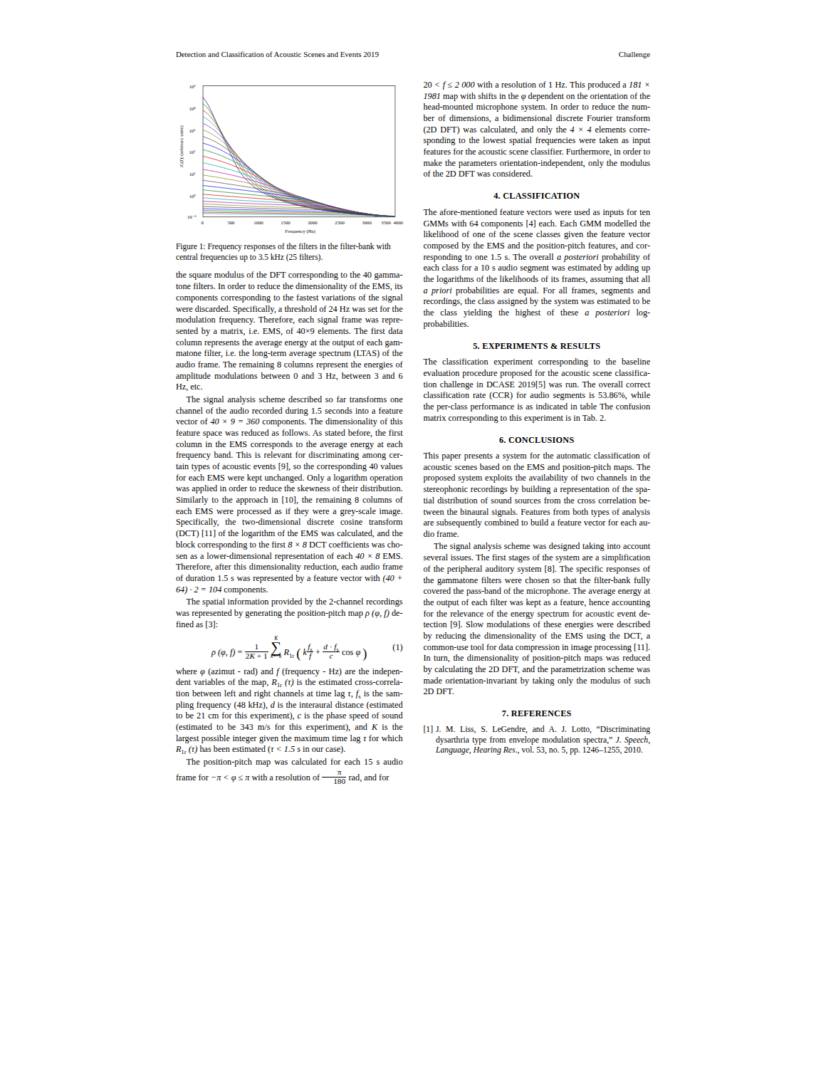Detection and Classification of Acoustic Scenes and Events 2019
Challenge
Figure 1: Frequency responses of the filters in the filter-bank with central frequencies up to 3.5 kHz (25 filters).
the square modulus of the DFT corresponding to the 40 gammatone filters. In order to reduce the dimensionality of the EMS, its components corresponding to the fastest variations of the signal were discarded. Specifically, a threshold of 24 Hz was set for the modulation frequency. Therefore, each signal frame was represented by a matrix, i.e. EMS, of 40×9 elements. The first data column represents the average energy at the output of each gammatone filter, i.e. the long-term average spectrum (LTAS) of the audio frame. The remaining 8 columns represent the energies of amplitude modulations between 0 and 3 Hz, between 3 and 6 Hz, etc.
The signal analysis scheme described so far transforms one channel of the audio recorded during 1.5 seconds into a feature vector of 40 × 9 = 360 components. The dimensionality of this feature space was reduced as follows. As stated before, the first column in the EMS corresponds to the average energy at each frequency band. This is relevant for discriminating among certain types of acoustic events [9], so the corresponding 40 values for each EMS were kept unchanged. Only a logarithm operation was applied in order to reduce the skewness of their distribution. Similarly to the approach in [10], the remaining 8 columns of each EMS were processed as if they were a grey-scale image. Specifically, the two-dimensional discrete cosine transform (DCT) [11] of the logarithm of the EMS was calculated, and the block corresponding to the first 8 × 8 DCT coefficients was chosen as a lower-dimensional representation of each 40 × 8 EMS. Therefore, after this dimensionality reduction, each audio frame of duration 1.5 s was represented by a feature vector with (40 + 64) · 2 = 104 components.
The spatial information provided by the 2-channel recordings was represented by generating the position-pitch map ρ (φ, f) defined as [3]:
ρ (φ, f) = 12K + 1 K∑k=−k R1r ( kfs f + d · fs c cos φ ) (1)
where φ (azimut - rad) and f (frequency - Hz) are the independent variables of the map, R1r (τ) is the estimated cross-correlation between left and right channels at time lag τ, fs is the sampling frequency (48 kHz), d is the interaural distance (estimated to be 21 cm for this experiment), c is the phase speed of sound (estimated to be 343 m/s for this experiment), and K is the largest possible integer given the maximum time lag τ for which R1r (τ) has been estimated (τ < 1.5 s in our case).
The position-pitch map was calculated for each 15 s audio frame for −π < φ ≤ π with a resolution of π 180 rad, and for
20 < f ≤ 2 000 with a resolution of 1 Hz. This produced a 181 × 1981 map with shifts in the φ dependent on the orientation of the head-mounted microphone system. In order to reduce the number of dimensions, a bidimensional discrete Fourier transform (2D DFT) was calculated, and only the 4 × 4 elements corresponding to the lowest spatial frequencies were taken as input features for the acoustic scene classifier. Furthermore, in order to make the parameters orientation-independent, only the modulus of the 2D DFT was considered.
4. Classification
The afore-mentioned feature vectors were used as inputs for ten GMMs with 64 components [4] each. Each GMM modelled the likelihood of one of the scene classes given the feature vector composed by the EMS and the position-pitch features, and corresponding to one 1.5 s. The overall a posteriori probability of each class for a 10 s audio segment was estimated by adding up the logarithms of the likelihoods of its frames, assuming that all a priori probabilities are equal. For all frames, segments and recordings, the class assigned by the system was estimated to be the class yielding the highest of these a posteriori log-probabilities.
5. Experiments & Results
The classification experiment corresponding to the baseline evaluation procedure proposed for the acoustic scene classification challenge in DCASE 2019[5] was run. The overall correct classification rate (CCR) for audio segments is 53.86%, while the per-class performance is as indicated in table The confusion matrix corresponding to this experiment is in Tab. 2.
6. Conclusions
This paper presents a system for the automatic classification of acoustic scenes based on the EMS and position-pitch maps. The proposed system exploits the availability of two channels in the stereophonic recordings by building a representation of the spatial distribution of sound sources from the cross correlation between the binaural signals. Features from both types of analysis are subsequently combined to build a feature vector for each audio frame.
The signal analysis scheme was designed taking into account several issues. The first stages of the system are a simplification of the peripheral auditory system [8]. The specific responses of the gammatone filters were chosen so that the filter-bank fully covered the pass-band of the microphone. The average energy at the output of each filter was kept as a feature, hence accounting for the relevance of the energy spectrum for acoustic event detection [9]. Slow modulations of these energies were described by reducing the dimensionality of the EMS using the DCT, a common-use tool for data compression in image processing [11]. In turn, the dimensionality of position-pitch maps was reduced by calculating the 2D DFT, and the parametrization scheme was made orientation-invariant by taking only the modulus of such 2D DFT.
7. References
[1] J. M. Liss, S. LeGendre, and A. J. Lotto, “Discriminating dysarthria type from envelope modulation spectra,” J. Speech, Language, Hearing Res., vol. 53, no. 5, pp. 1246–1255, 2010.